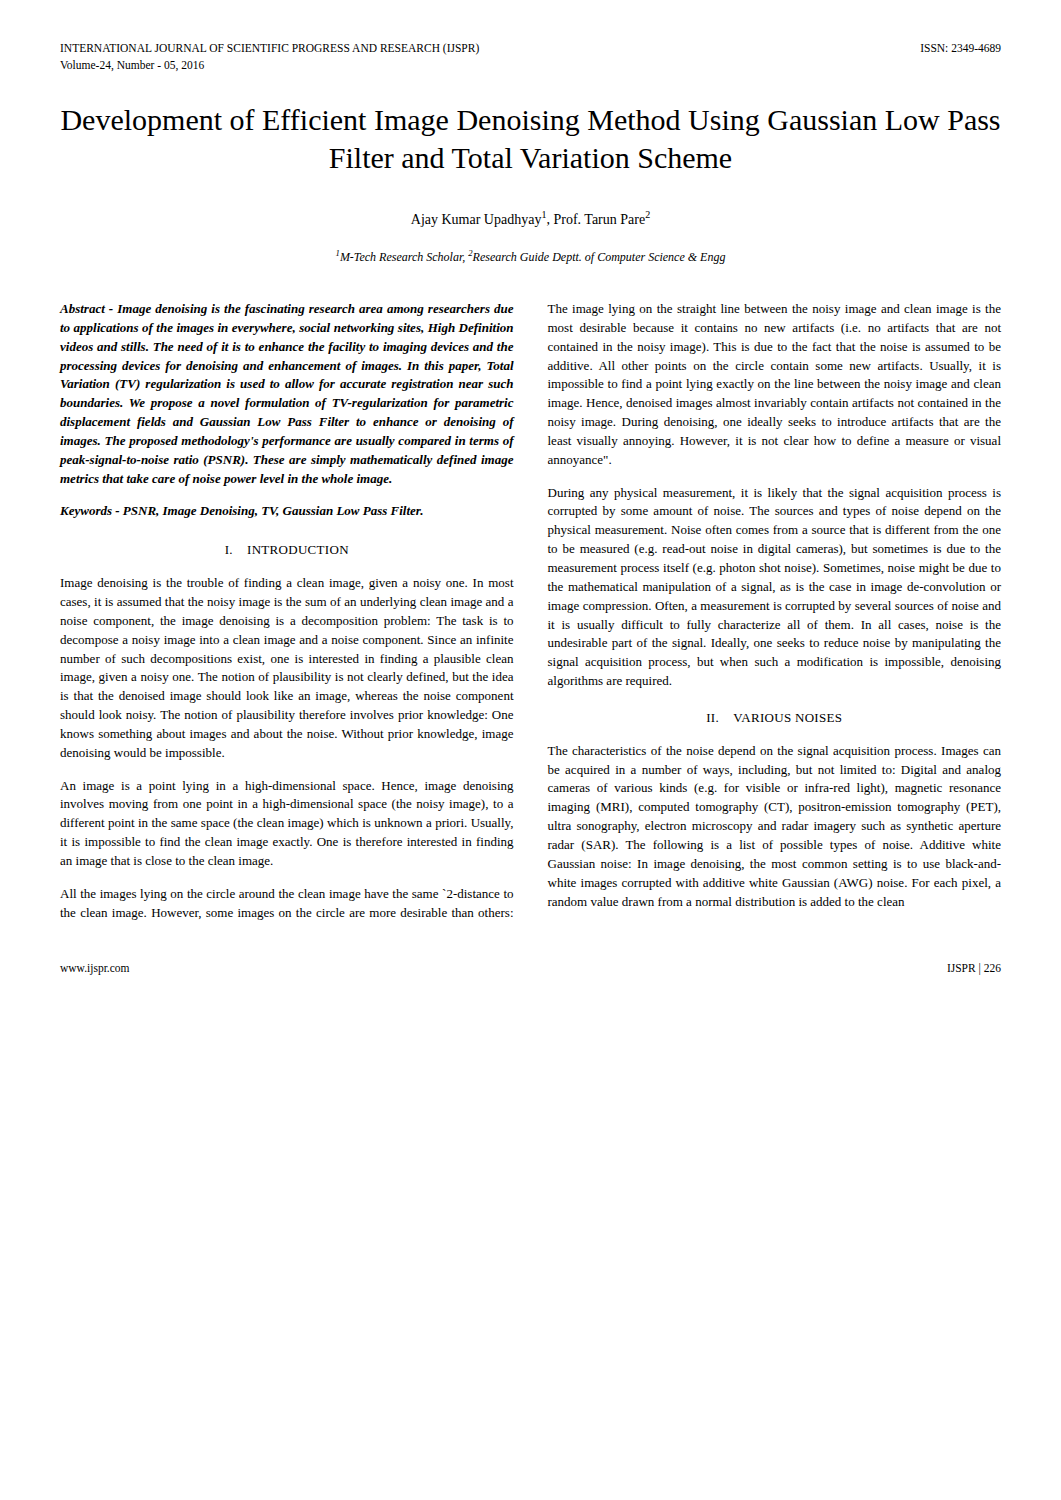INTERNATIONAL JOURNAL OF SCIENTIFIC PROGRESS AND RESEARCH (IJSPR)
Volume-24, Number - 05, 2016
ISSN: 2349-4689
Development of Efficient Image Denoising Method Using Gaussian Low Pass Filter and Total Variation Scheme
Ajay Kumar Upadhyay1, Prof. Tarun Pare2
1M-Tech Research Scholar, 2Research Guide Deptt. of Computer Science & Engg
Abstract - Image denoising is the fascinating research area among researchers due to applications of the images in everywhere, social networking sites, High Definition videos and stills. The need of it is to enhance the facility to imaging devices and the processing devices for denoising and enhancement of images. In this paper, Total Variation (TV) regularization is used to allow for accurate registration near such boundaries. We propose a novel formulation of TV-regularization for parametric displacement fields and Gaussian Low Pass Filter to enhance or denoising of images. The proposed methodology's performance are usually compared in terms of peak-signal-to-noise ratio (PSNR). These are simply mathematically defined image metrics that take care of noise power level in the whole image.
Keywords - PSNR, Image Denoising, TV, Gaussian Low Pass Filter.
I. INTRODUCTION
Image denoising is the trouble of finding a clean image, given a noisy one. In most cases, it is assumed that the noisy image is the sum of an underlying clean image and a noise component, the image denoising is a decomposition problem: The task is to decompose a noisy image into a clean image and a noise component. Since an infinite number of such decompositions exist, one is interested in finding a plausible clean image, given a noisy one. The notion of plausibility is not clearly defined, but the idea is that the denoised image should look like an image, whereas the noise component should look noisy. The notion of plausibility therefore involves prior knowledge: One knows something about images and about the noise. Without prior knowledge, image denoising would be impossible.
An image is a point lying in a high-dimensional space. Hence, image denoising involves moving from one point in a high-dimensional space (the noisy image), to a different point in the same space (the clean image) which is unknown a priori. Usually, it is impossible to find the clean image exactly. One is therefore interested in finding an image that is close to the clean image.
All the images lying on the circle around the clean image have the same `2-distance to the clean image. However, some images on the circle are more desirable than others: The image lying on the straight line between the noisy image and clean image is the most desirable because it contains no new artifacts (i.e. no artifacts that are not contained in the noisy image). This is due to the fact that the noise is assumed to be additive. All other points on the circle contain some new artifacts. Usually, it is impossible to find a point lying exactly on the line between the noisy image and clean image. Hence, denoised images almost invariably contain artifacts not contained in the noisy image. During denoising, one ideally seeks to introduce artifacts that are the least visually annoying. However, it is not clear how to define a measure or visual annoyance".
During any physical measurement, it is likely that the signal acquisition process is corrupted by some amount of noise. The sources and types of noise depend on the physical measurement. Noise often comes from a source that is different from the one to be measured (e.g. read-out noise in digital cameras), but sometimes is due to the measurement process itself (e.g. photon shot noise). Sometimes, noise might be due to the mathematical manipulation of a signal, as is the case in image de-convolution or image compression. Often, a measurement is corrupted by several sources of noise and it is usually difficult to fully characterize all of them. In all cases, noise is the undesirable part of the signal. Ideally, one seeks to reduce noise by manipulating the signal acquisition process, but when such a modification is impossible, denoising algorithms are required.
II. VARIOUS NOISES
The characteristics of the noise depend on the signal acquisition process. Images can be acquired in a number of ways, including, but not limited to: Digital and analog cameras of various kinds (e.g. for visible or infra-red light), magnetic resonance imaging (MRI), computed tomography (CT), positron-emission tomography (PET), ultra sonography, electron microscopy and radar imagery such as synthetic aperture radar (SAR). The following is a list of possible types of noise. Additive white Gaussian noise: In image denoising, the most common setting is to use black-and-white images corrupted with additive white Gaussian (AWG) noise. For each pixel, a random value drawn from a normal distribution is added to the clean
www.ijspr.com
IJSPR | 226